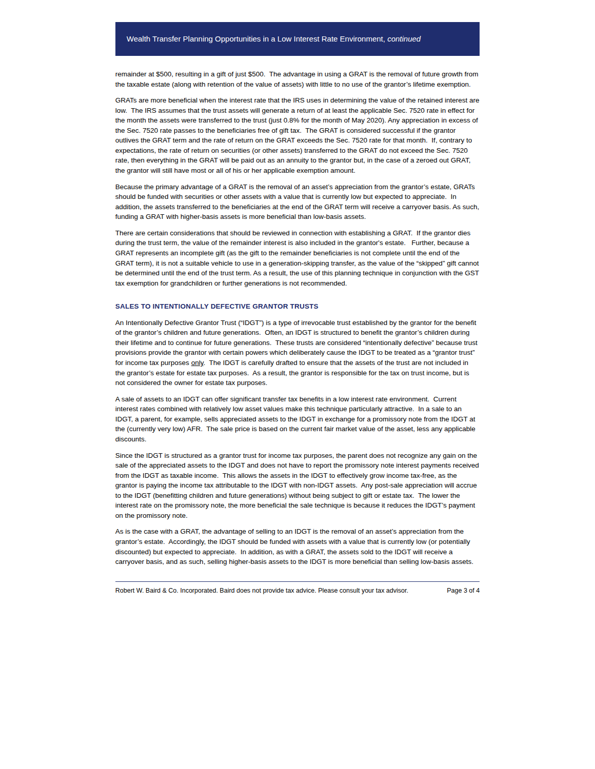Wealth Transfer Planning Opportunities in a Low Interest Rate Environment, continued
remainder at $500, resulting in a gift of just $500. The advantage in using a GRAT is the removal of future growth from the taxable estate (along with retention of the value of assets) with little to no use of the grantor’s lifetime exemption.
GRATs are more beneficial when the interest rate that the IRS uses in determining the value of the retained interest are low. The IRS assumes that the trust assets will generate a return of at least the applicable Sec. 7520 rate in effect for the month the assets were transferred to the trust (just 0.8% for the month of May 2020). Any appreciation in excess of the Sec. 7520 rate passes to the beneficiaries free of gift tax. The GRAT is considered successful if the grantor outlives the GRAT term and the rate of return on the GRAT exceeds the Sec. 7520 rate for that month. If, contrary to expectations, the rate of return on securities (or other assets) transferred to the GRAT do not exceed the Sec. 7520 rate, then everything in the GRAT will be paid out as an annuity to the grantor but, in the case of a zeroed out GRAT, the grantor will still have most or all of his or her applicable exemption amount.
Because the primary advantage of a GRAT is the removal of an asset’s appreciation from the grantor’s estate, GRATs should be funded with securities or other assets with a value that is currently low but expected to appreciate. In addition, the assets transferred to the beneficiaries at the end of the GRAT term will receive a carryover basis. As such, funding a GRAT with higher-basis assets is more beneficial than low-basis assets.
There are certain considerations that should be reviewed in connection with establishing a GRAT. If the grantor dies during the trust term, the value of the remainder interest is also included in the grantor's estate. Further, because a GRAT represents an incomplete gift (as the gift to the remainder beneficiaries is not complete until the end of the GRAT term), it is not a suitable vehicle to use in a generation-skipping transfer, as the value of the “skipped” gift cannot be determined until the end of the trust term. As a result, the use of this planning technique in conjunction with the GST tax exemption for grandchildren or further generations is not recommended.
SALES TO INTENTIONALLY DEFECTIVE GRANTOR TRUSTS
An Intentionally Defective Grantor Trust (“IDGT”) is a type of irrevocable trust established by the grantor for the benefit of the grantor’s children and future generations. Often, an IDGT is structured to benefit the grantor’s children during their lifetime and to continue for future generations. These trusts are considered “intentionally defective” because trust provisions provide the grantor with certain powers which deliberately cause the IDGT to be treated as a “grantor trust” for income tax purposes only. The IDGT is carefully drafted to ensure that the assets of the trust are not included in the grantor’s estate for estate tax purposes. As a result, the grantor is responsible for the tax on trust income, but is not considered the owner for estate tax purposes.
A sale of assets to an IDGT can offer significant transfer tax benefits in a low interest rate environment. Current interest rates combined with relatively low asset values make this technique particularly attractive. In a sale to an IDGT, a parent, for example, sells appreciated assets to the IDGT in exchange for a promissory note from the IDGT at the (currently very low) AFR. The sale price is based on the current fair market value of the asset, less any applicable discounts.
Since the IDGT is structured as a grantor trust for income tax purposes, the parent does not recognize any gain on the sale of the appreciated assets to the IDGT and does not have to report the promissory note interest payments received from the IDGT as taxable income. This allows the assets in the IDGT to effectively grow income tax-free, as the grantor is paying the income tax attributable to the IDGT with non-IDGT assets. Any post-sale appreciation will accrue to the IDGT (benefitting children and future generations) without being subject to gift or estate tax. The lower the interest rate on the promissory note, the more beneficial the sale technique is because it reduces the IDGT’s payment on the promissory note.
As is the case with a GRAT, the advantage of selling to an IDGT is the removal of an asset’s appreciation from the grantor’s estate. Accordingly, the IDGT should be funded with assets with a value that is currently low (or potentially discounted) but expected to appreciate. In addition, as with a GRAT, the assets sold to the IDGT will receive a carryover basis, and as such, selling higher-basis assets to the IDGT is more beneficial than selling low-basis assets.
Page 3 of 4 Robert W. Baird & Co. Incorporated. Baird does not provide tax advice. Please consult your tax advisor.